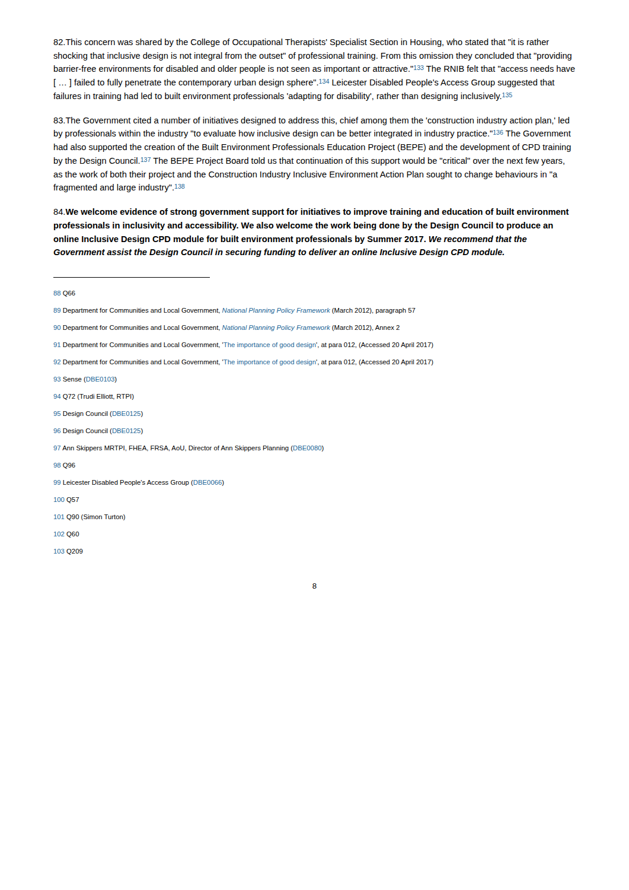82. This concern was shared by the College of Occupational Therapists' Specialist Section in Housing, who stated that "it is rather shocking that inclusive design is not integral from the outset" of professional training. From this omission they concluded that "providing barrier-free environments for disabled and older people is not seen as important or attractive."133 The RNIB felt that "access needs have [ … ] failed to fully penetrate the contemporary urban design sphere".134 Leicester Disabled People's Access Group suggested that failures in training had led to built environment professionals 'adapting for disability', rather than designing inclusively.135
83. The Government cited a number of initiatives designed to address this, chief among them the 'construction industry action plan,' led by professionals within the industry "to evaluate how inclusive design can be better integrated in industry practice."136 The Government had also supported the creation of the Built Environment Professionals Education Project (BEPE) and the development of CPD training by the Design Council.137 The BEPE Project Board told us that continuation of this support would be "critical" over the next few years, as the work of both their project and the Construction Industry Inclusive Environment Action Plan sought to change behaviours in "a fragmented and large industry".138
84. We welcome evidence of strong government support for initiatives to improve training and education of built environment professionals in inclusivity and accessibility. We also welcome the work being done by the Design Council to produce an online Inclusive Design CPD module for built environment professionals by Summer 2017. We recommend that the Government assist the Design Council in securing funding to deliver an online Inclusive Design CPD module.
88 Q66
89 Department for Communities and Local Government, National Planning Policy Framework (March 2012), paragraph 57
90 Department for Communities and Local Government, National Planning Policy Framework (March 2012), Annex 2
91 Department for Communities and Local Government, 'The importance of good design', at para 012, (Accessed 20 April 2017)
92 Department for Communities and Local Government, 'The importance of good design', at para 012, (Accessed 20 April 2017)
93 Sense (DBE0103)
94 Q72 (Trudi Elliott, RTPI)
95 Design Council (DBE0125)
96 Design Council (DBE0125)
97 Ann Skippers MRTPI, FHEA, FRSA, AoU, Director of Ann Skippers Planning (DBE0080)
98 Q96
99 Leicester Disabled People's Access Group (DBE0066)
100 Q57
101 Q90 (Simon Turton)
102 Q60
103 Q209
8